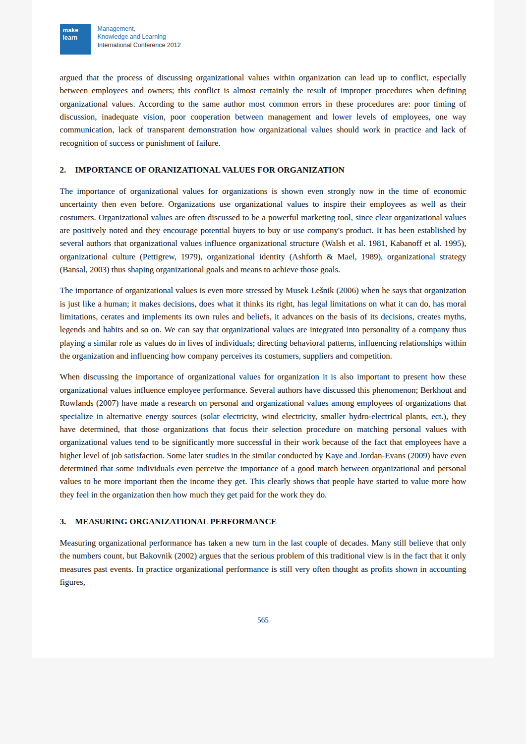make learn
Management, Knowledge and Learning International Conference 2012
argued that the process of discussing organizational values within organization can lead up to conflict, especially between employees and owners; this conflict is almost certainly the result of improper procedures when defining organizational values. According to the same author most common errors in these procedures are: poor timing of discussion, inadequate vision, poor cooperation between management and lower levels of employees, one way communication, lack of transparent demonstration how organizational values should work in practice and lack of recognition of success or punishment of failure.
2. IMPORTANCE OF ORANIZATIONAL VALUES FOR ORGANIZATION
The importance of organizational values for organizations is shown even strongly now in the time of economic uncertainty then even before. Organizations use organizational values to inspire their employees as well as their costumers. Organizational values are often discussed to be a powerful marketing tool, since clear organizational values are positively noted and they encourage potential buyers to buy or use company's product. It has been established by several authors that organizational values influence organizational structure (Walsh et al. 1981, Kabanoff et al. 1995), organizational culture (Pettigrew, 1979), organizational identity (Ashforth & Mael, 1989), organizational strategy (Bansal, 2003) thus shaping organizational goals and means to achieve those goals.
The importance of organizational values is even more stressed by Musek Lešnik (2006) when he says that organization is just like a human; it makes decisions, does what it thinks its right, has legal limitations on what it can do, has moral limitations, cerates and implements its own rules and beliefs, it advances on the basis of its decisions, creates myths, legends and habits and so on. We can say that organizational values are integrated into personality of a company thus playing a similar role as values do in lives of individuals; directing behavioral patterns, influencing relationships within the organization and influencing how company perceives its costumers, suppliers and competition.
When discussing the importance of organizational values for organization it is also important to present how these organizational values influence employee performance. Several authors have discussed this phenomenon; Berkhout and Rowlands (2007) have made a research on personal and organizational values among employees of organizations that specialize in alternative energy sources (solar electricity, wind electricity, smaller hydro-electrical plants, ect.), they have determined, that those organizations that focus their selection procedure on matching personal values with organizational values tend to be significantly more successful in their work because of the fact that employees have a higher level of job satisfaction. Some later studies in the similar conducted by Kaye and Jordan-Evans (2009) have even determined that some individuals even perceive the importance of a good match between organizational and personal values to be more important then the income they get. This clearly shows that people have started to value more how they feel in the organization then how much they get paid for the work they do.
3. MEASURING ORGANIZATIONAL PERFORMANCE
Measuring organizational performance has taken a new turn in the last couple of decades. Many still believe that only the numbers count, but Bakovnik (2002) argues that the serious problem of this traditional view is in the fact that it only measures past events. In practice organizational performance is still very often thought as profits shown in accounting figures,
565